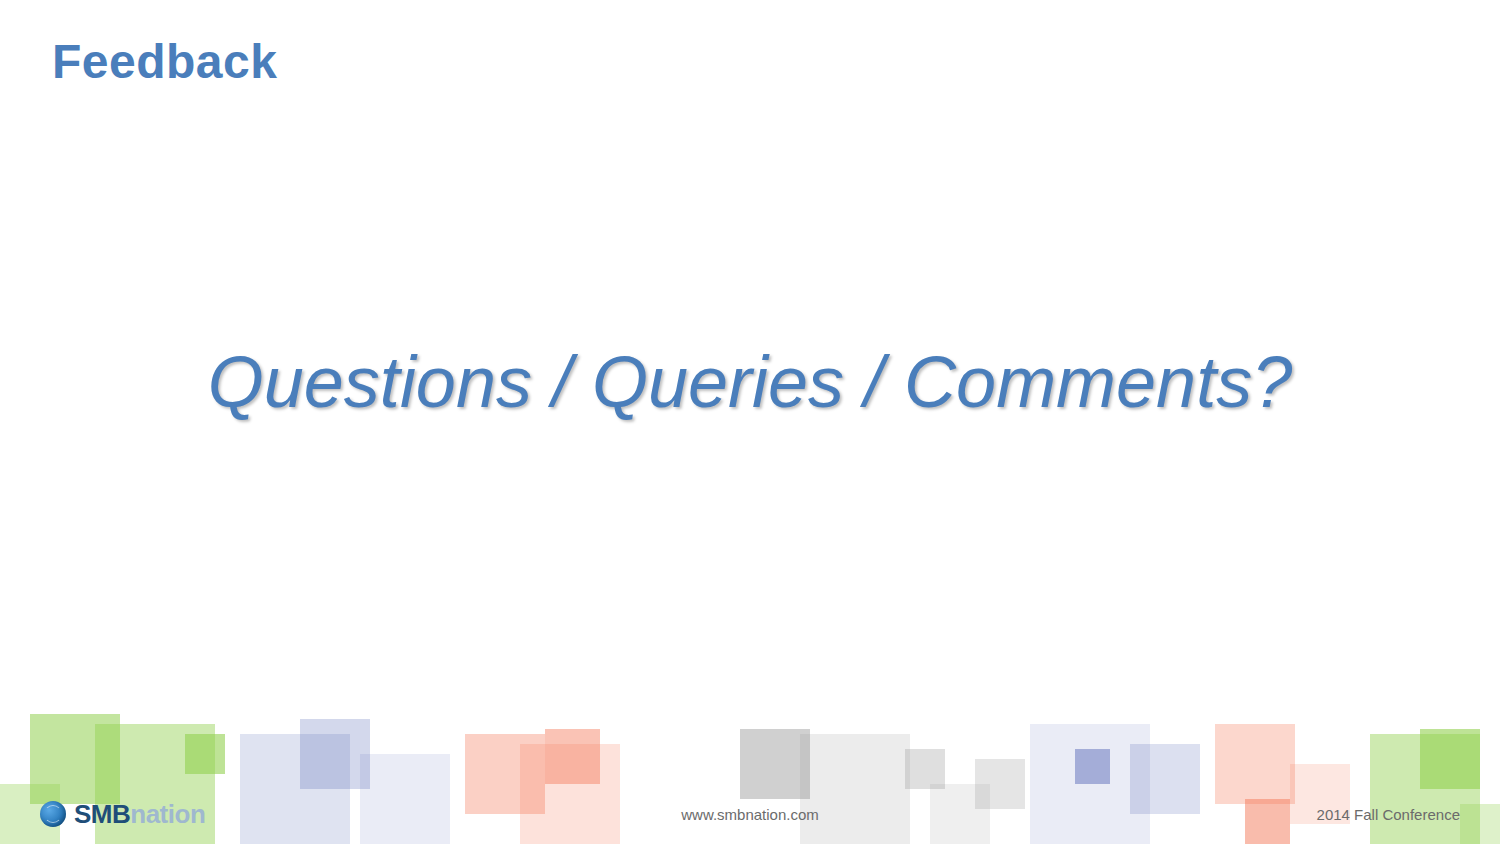Feedback
Questions / Queries / Comments?
SMB nation
www.smbnation.com
2014 Fall Conference